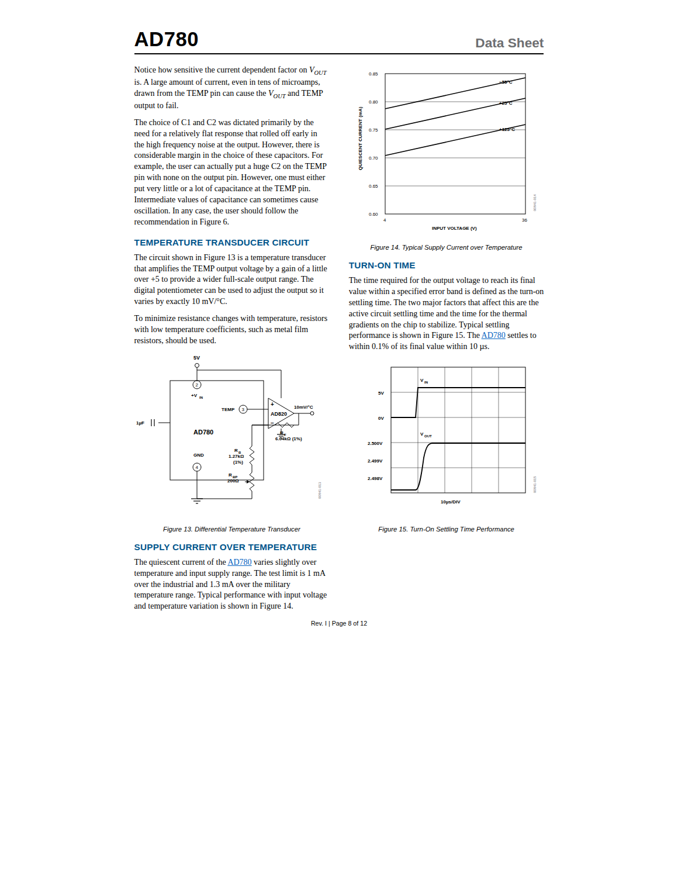AD780
Data Sheet
Notice how sensitive the current dependent factor on VOUT is. A large amount of current, even in tens of microamps, drawn from the TEMP pin can cause the VOUT and TEMP output to fail.
The choice of C1 and C2 was dictated primarily by the need for a relatively flat response that rolled off early in the high frequency noise at the output. However, there is considerable margin in the choice of these capacitors. For example, the user can actually put a huge C2 on the TEMP pin with none on the output pin. However, one must either put very little or a lot of capacitance at the TEMP pin. Intermediate values of capacitance can sometimes cause oscillation. In any case, the user should follow the recommendation in Figure 6.
TEMPERATURE TRANSDUCER CIRCUIT
The circuit shown in Figure 13 is a temperature transducer that amplifies the TEMP output voltage by a gain of a little over +5 to provide a wider full-scale output range. The digital potentiometer can be used to adjust the output so it varies by exactly 10 mV/°C.
To minimize resistance changes with temperature, resistors with low temperature coefficients, such as metal film resistors, should be used.
5V 2 +V IN AD780 TEMP 3 1µF GND 4 + − AD820 10mV/°C R B 1.27kΩ (1%) R F 6.04kΩ (1%) R BP 200Ω 00841-013
Figure 13. Differential Temperature Transducer
SUPPLY CURRENT OVER TEMPERATURE
The quiescent current of the AD780 varies slightly over temperature and input supply range. The test limit is 1 mA over the industrial and 1.3 mA over the military temperature range. Typical performance with input voltage and temperature variation is shown in Figure 14.
0.85 0.80 0.75 0.70 0.65 0.60 4 36 INPUT VOLTAGE (V) QUIESCENT CURRENT (mA) −55°C +25°C +125°C 00841-014
Figure 14. Typical Supply Current over Temperature
TURN-ON TIME
The time required for the output voltage to reach its final value within a specified error band is defined as the turn-on settling time. The two major factors that affect this are the active circuit settling time and the time for the thermal gradients on the chip to stabilize. Typical settling performance is shown in Figure 15. The AD780 settles to within 0.1% of its final value within 10 µs.
V IN 5V 0V V OUT 2.500V 2.499V 2.498V 10µs/DIV 00841-015
Figure 15. Turn-On Settling Time Performance
Rev. I | Page 8 of 12